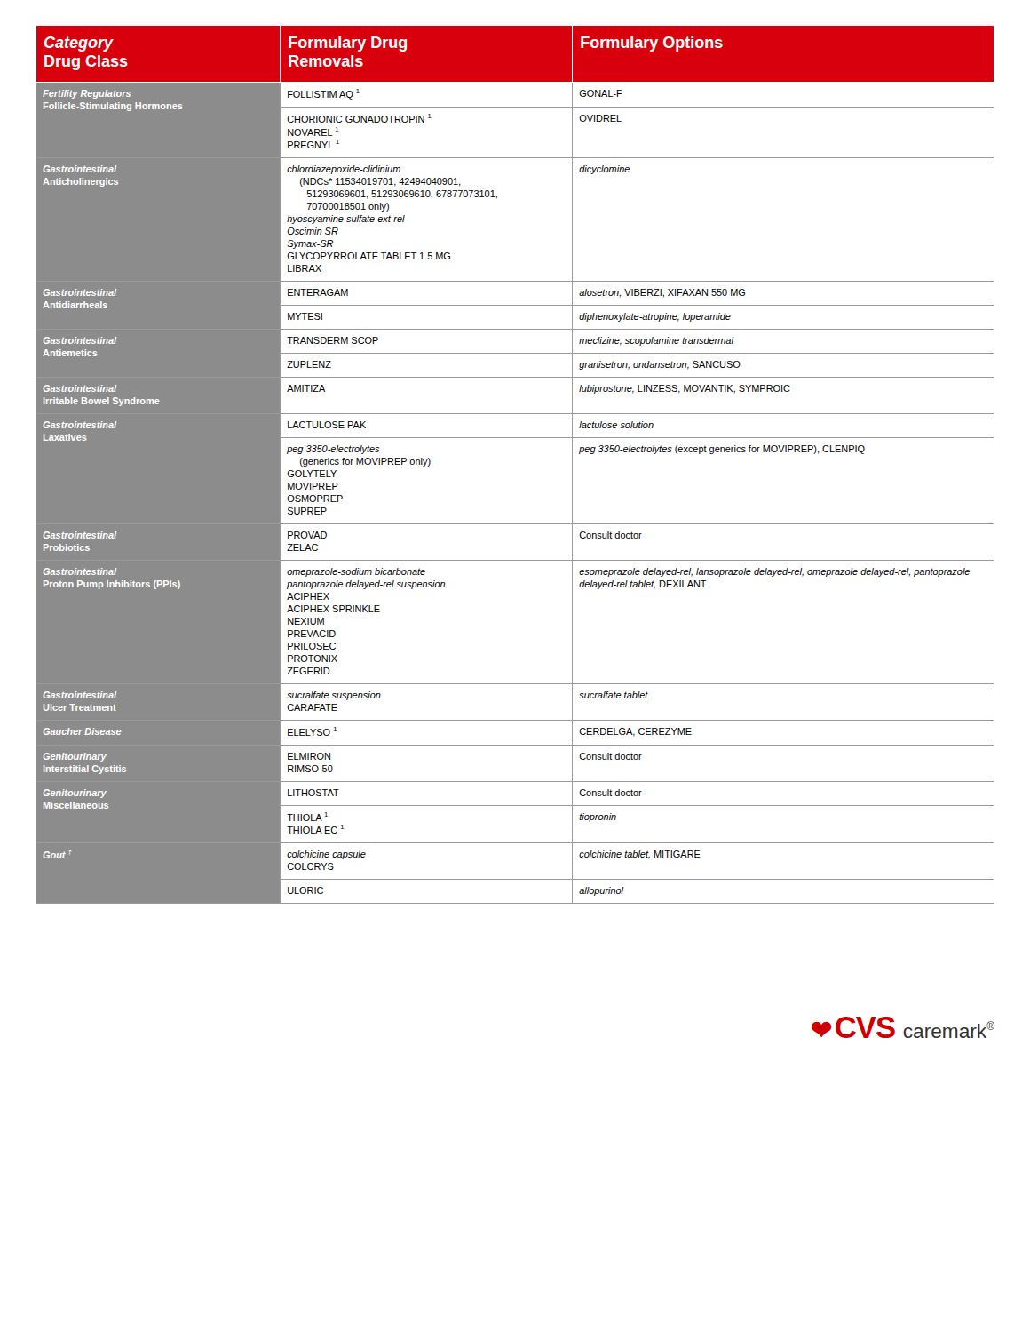| Category Drug Class | Formulary Drug Removals | Formulary Options |
| --- | --- | --- |
| Fertility Regulators Follicle-Stimulating Hormones | FOLLISTIM AQ 1 | GONAL-F |
| CHORIONIC GONADOTROPIN 1 NOVAREL 1 PREGNYL 1 | OVIDREL |
| Gastrointestinal Anticholinergics | chlordiazepoxide-clidinium (NDCs* 11534019701, 42494040901, 51293069601, 51293069610, 67877073101, 70700018501 only) hyoscyamine sulfate ext-rel Oscimin SR Symax-SR GLYCOPYRROLATE TABLET 1.5 MG LIBRAX | dicyclomine |
| Gastrointestinal Antidiarrheals | ENTERAGAM | alosetron, VIBERZI, XIFAXAN 550 MG |
| MYTESI | diphenoxylate-atropine, loperamide |
| Gastrointestinal Antiemetics | TRANSDERM SCOP | meclizine, scopolamine transdermal |
| ZUPLENZ | granisetron, ondansetron, SANCUSO |
| Gastrointestinal Irritable Bowel Syndrome | AMITIZA | lubiprostone, LINZESS, MOVANTIK, SYMPROIC |
| Gastrointestinal Laxatives | LACTULOSE PAK | lactulose solution |
| peg 3350-electrolytes (generics for MOVIPREP only) GOLYTELY MOVIPREP OSMOPREP SUPREP | peg 3350-electrolytes (except generics for MOVIPREP), CLENPIQ |
| Gastrointestinal Probiotics | PROVAD ZELAC | Consult doctor |
| Gastrointestinal Proton Pump Inhibitors (PPIs) | omeprazole-sodium bicarbonate pantoprazole delayed-rel suspension ACIPHEX ACIPHEX SPRINKLE NEXIUM PREVACID PRILOSEC PROTONIX ZEGERID | esomeprazole delayed-rel, lansoprazole delayed-rel, omeprazole delayed-rel, pantoprazole delayed-rel tablet, DEXILANT |
| Gastrointestinal Ulcer Treatment | sucralfate suspension CARAFATE | sucralfate tablet |
| Gaucher Disease | ELELYSO 1 | CERDELGA, CEREZYME |
| Genitourinary Interstitial Cystitis | ELMIRON RIMSO-50 | Consult doctor |
| Genitourinary Miscellaneous | LITHOSTAT | Consult doctor |
| THIOLA 1 THIOLA EC 1 | tiopronin |
| Gout † | colchicine capsule COLCRYS | colchicine tablet, MITIGARE |
| ULORIC | allopurinol |
❤CVS caremark®